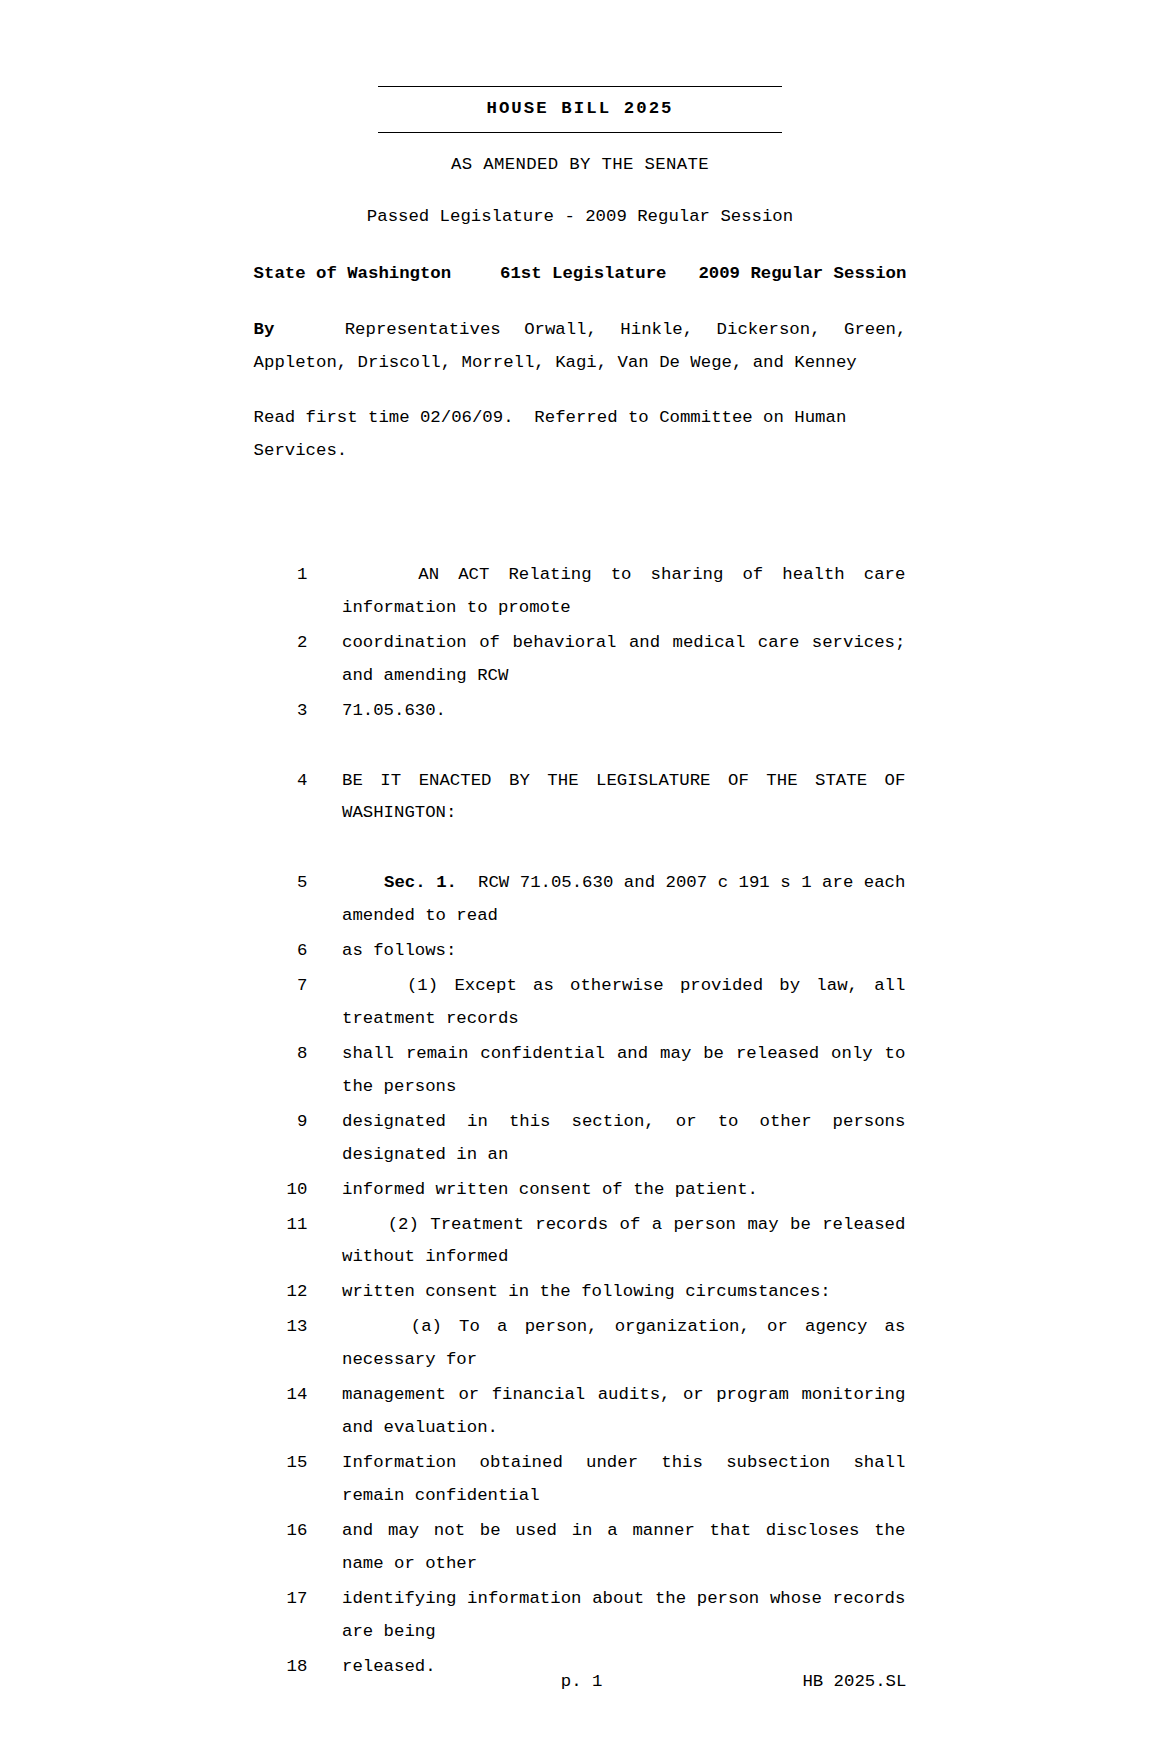HOUSE BILL 2025
AS AMENDED BY THE SENATE
Passed Legislature - 2009 Regular Session
| State of Washington | 61st Legislature | 2009 Regular Session |
By Representatives Orwall, Hinkle, Dickerson, Green, Appleton, Driscoll, Morrell, Kagi, Van De Wege, and Kenney
Read first time 02/06/09. Referred to Committee on Human Services.
| 1 | AN ACT Relating to sharing of health care information to promote |
| 2 | coordination of behavioral and medical care services; and amending RCW |
| 3 | 71.05.630. |
| 4 | BE IT ENACTED BY THE LEGISLATURE OF THE STATE OF WASHINGTON: |
| 5 | Sec. 1. RCW 71.05.630 and 2007 c 191 s 1 are each amended to read |
| 6 | as follows: |
| 7 | (1) Except as otherwise provided by law, all treatment records |
| 8 | shall remain confidential and may be released only to the persons |
| 9 | designated in this section, or to other persons designated in an |
| 10 | informed written consent of the patient. |
| 11 | (2) Treatment records of a person may be released without informed |
| 12 | written consent in the following circumstances: |
| 13 | (a) To a person, organization, or agency as necessary for |
| 14 | management or financial audits, or program monitoring and evaluation. |
| 15 | Information obtained under this subsection shall remain confidential |
| 16 | and may not be used in a manner that discloses the name or other |
| 17 | identifying information about the person whose records are being |
| 18 | released. |
p. 1
HB 2025.SL